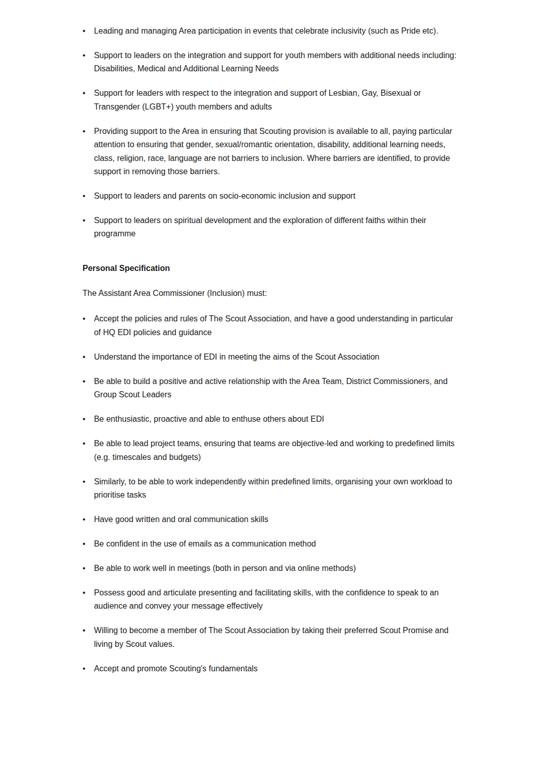Leading and managing Area participation in events that celebrate inclusivity (such as Pride etc).
Support to leaders on the integration and support for youth members with additional needs including: Disabilities, Medical and Additional Learning Needs
Support for leaders with respect to the integration and support of Lesbian, Gay, Bisexual or Transgender (LGBT+) youth members and adults
Providing support to the Area in ensuring that Scouting provision is available to all, paying particular attention to ensuring that gender, sexual/romantic orientation, disability, additional learning needs, class, religion, race, language are not barriers to inclusion. Where barriers are identified, to provide support in removing those barriers.
Support to leaders and parents on socio-economic inclusion and support
Support to leaders on spiritual development and the exploration of different faiths within their programme
Personal Specification
The Assistant Area Commissioner (Inclusion) must:
Accept the policies and rules of The Scout Association, and have a good understanding in particular of HQ EDI policies and guidance
Understand the importance of EDI in meeting the aims of the Scout Association
Be able to build a positive and active relationship with the Area Team, District Commissioners, and Group Scout Leaders
Be enthusiastic, proactive and able to enthuse others about EDI
Be able to lead project teams, ensuring that teams are objective-led and working to predefined limits (e.g. timescales and budgets)
Similarly, to be able to work independently within predefined limits, organising your own workload to prioritise tasks
Have good written and oral communication skills
Be confident in the use of emails as a communication method
Be able to work well in meetings (both in person and via online methods)
Possess good and articulate presenting and facilitating skills, with the confidence to speak to an audience and convey your message effectively
Willing to become a member of The Scout Association by taking their preferred Scout Promise and living by Scout values.
Accept and promote Scouting's fundamentals